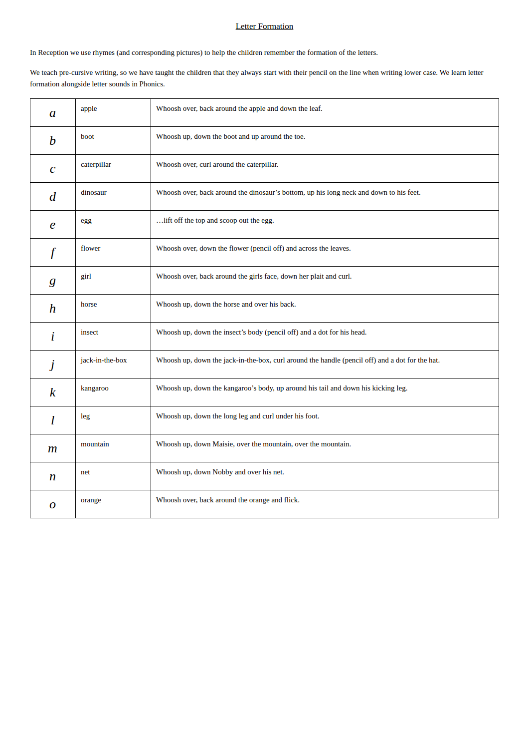Letter Formation
In Reception we use rhymes (and corresponding pictures) to help the children remember the formation of the letters.
We teach pre-cursive writing, so we have taught the children that they always start with their pencil on the line when writing lower case. We learn letter formation alongside letter sounds in Phonics.
| a | apple | Whoosh over, back around the apple and down the leaf. |
| b | boot | Whoosh up, down the boot and up around the toe. |
| c | caterpillar | Whoosh over, curl around the caterpillar. |
| d | dinosaur | Whoosh over, back around the dinosaur’s bottom, up his long neck and down to his feet. |
| e | egg | …lift off the top and scoop out the egg. |
| f | flower | Whoosh over, down the flower (pencil off) and across the leaves. |
| g | girl | Whoosh over, back around the girls face, down her plait and curl. |
| h | horse | Whoosh up, down the horse and over his back. |
| i | insect | Whoosh up, down the insect’s body (pencil off) and a dot for his head. |
| j | jack-in-the-box | Whoosh up, down the jack-in-the-box, curl around the handle (pencil off) and a dot for the hat. |
| k | kangaroo | Whoosh up, down the kangaroo’s body, up around his tail and down his kicking leg. |
| l | leg | Whoosh up, down the long leg and curl under his foot. |
| m | mountain | Whoosh up, down Maisie, over the mountain, over the mountain. |
| n | net | Whoosh up, down Nobby and over his net. |
| o | orange | Whoosh over, back around the orange and flick. |